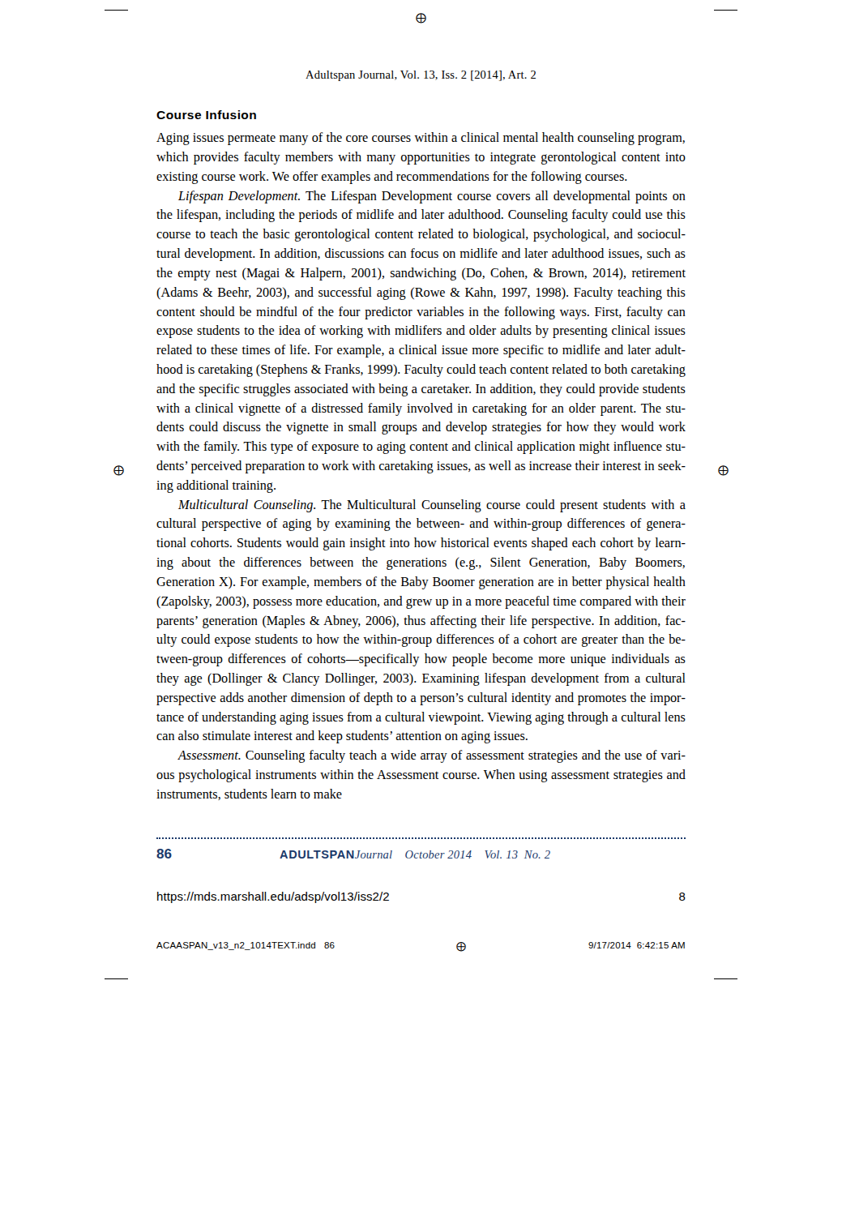⨁
⨁
⨁
Adultspan Journal, Vol. 13, Iss. 2 [2014], Art. 2
Course Infusion
Aging issues permeate many of the core courses within a clinical mental health counseling program, which provides faculty members with many opportunities to integrate gerontological content into existing course work. We offer examples and recommendations for the following courses.
Lifespan Development. The Lifespan Development course covers all developmental points on the lifespan, including the periods of midlife and later adulthood. Counseling faculty could use this course to teach the basic gerontological content related to biological, psychological, and sociocultural development. In addition, discussions can focus on midlife and later adulthood issues, such as the empty nest (Magai & Halpern, 2001), sandwiching (Do, Cohen, & Brown, 2014), retirement (Adams & Beehr, 2003), and successful aging (Rowe & Kahn, 1997, 1998). Faculty teaching this content should be mindful of the four predictor variables in the following ways. First, faculty can expose students to the idea of working with midlifers and older adults by presenting clinical issues related to these times of life. For example, a clinical issue more specific to midlife and later adulthood is caretaking (Stephens & Franks, 1999). Faculty could teach content related to both caretaking and the specific struggles associated with being a caretaker. In addition, they could provide students with a clinical vignette of a distressed family involved in caretaking for an older parent. The students could discuss the vignette in small groups and develop strategies for how they would work with the family. This type of exposure to aging content and clinical application might influence students’ perceived preparation to work with caretaking issues, as well as increase their interest in seeking additional training.
Multicultural Counseling. The Multicultural Counseling course could present students with a cultural perspective of aging by examining the between- and within-group differences of generational cohorts. Students would gain insight into how historical events shaped each cohort by learning about the differences between the generations (e.g., Silent Generation, Baby Boomers, Generation X). For example, members of the Baby Boomer generation are in better physical health (Zapolsky, 2003), possess more education, and grew up in a more peaceful time compared with their parents’ generation (Maples & Abney, 2006), thus affecting their life perspective. In addition, faculty could expose students to how the within-group differences of a cohort are greater than the between-group differences of cohorts—specifically how people become more unique individuals as they age (Dollinger & Clancy Dollinger, 2003). Examining lifespan development from a cultural perspective adds another dimension of depth to a person’s cultural identity and promotes the importance of understanding aging issues from a cultural viewpoint. Viewing aging through a cultural lens can also stimulate interest and keep students’ attention on aging issues.
Assessment. Counseling faculty teach a wide array of assessment strategies and the use of various psychological instruments within the Assessment course. When using assessment strategies and instruments, students learn to make
86
ADULTSPAN Journal October 2014 Vol. 13 No. 2
https://mds.marshall.edu/adsp/vol13/iss2/2
8
ACAASPAN_v13_n2_1014TEXT.indd 86
⨁
9/17/2014 6:42:15 AM